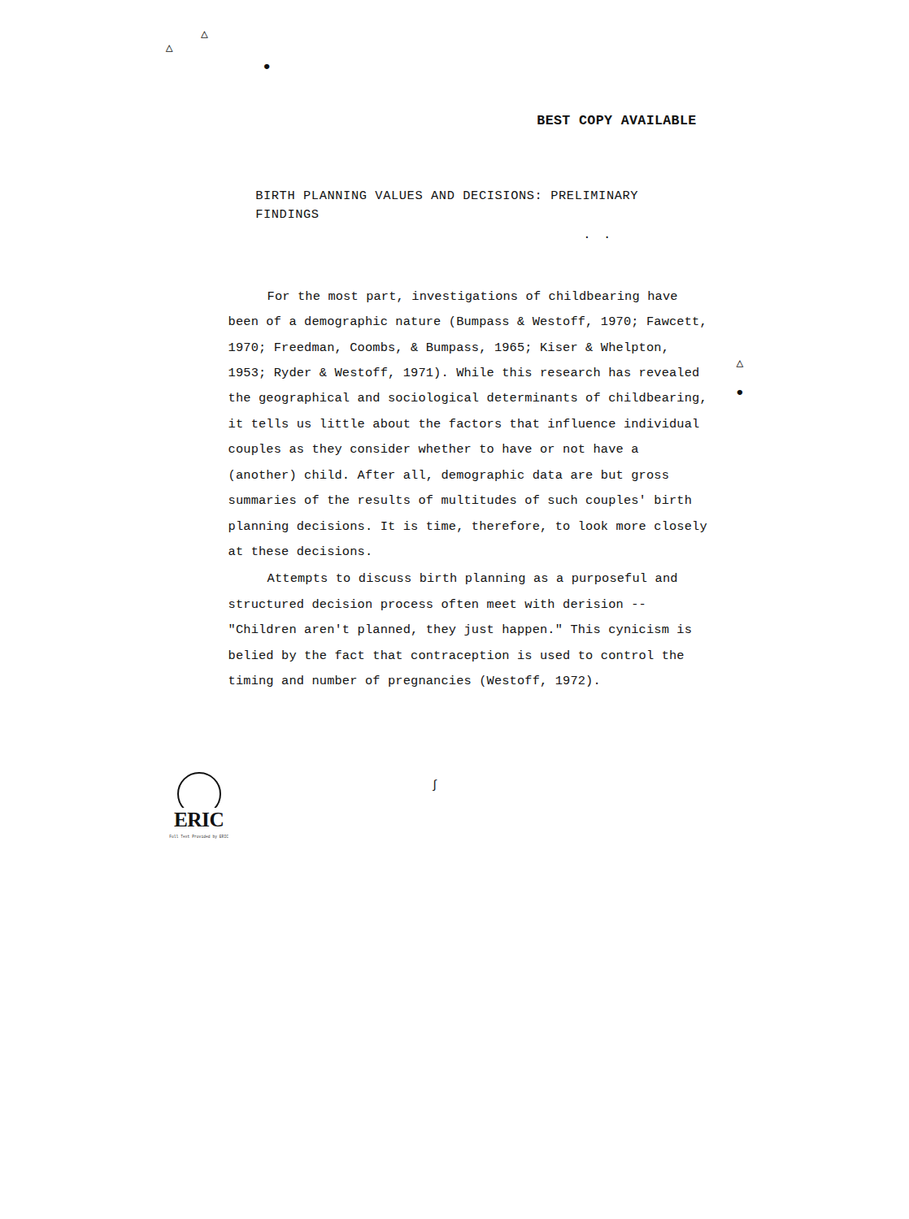△ △ ●
BEST COPY AVAILABLE
BIRTH PLANNING VALUES AND DECISIONS: PRELIMINARY FINDINGS
. .
For the most part, investigations of childbearing have been of a demographic nature (Bumpass & Westoff, 1970; Fawcett, 1970; Freedman, Coombs, & Bumpass, 1965; Kiser & Whelpton, 1953; Ryder & Westoff, 1971). While this research has revealed the geographical and sociological determinants of childbearing, it tells us little about the factors that influence individual couples as they consider whether to have or not have a (another) child. After all, demographic data are but gross summaries of the results of multitudes of such couples' birth planning decisions. It is time, therefore, to look more closely at these decisions.
Attempts to discuss birth planning as a purposeful and structured decision process often meet with derision -- "Children aren't planned, they just happen." This cynicism is belied by the fact that contraception is used to control the timing and number of pregnancies (Westoff, 1972).
△ ●
∫
ERIC
Full Text Provided by ERIC